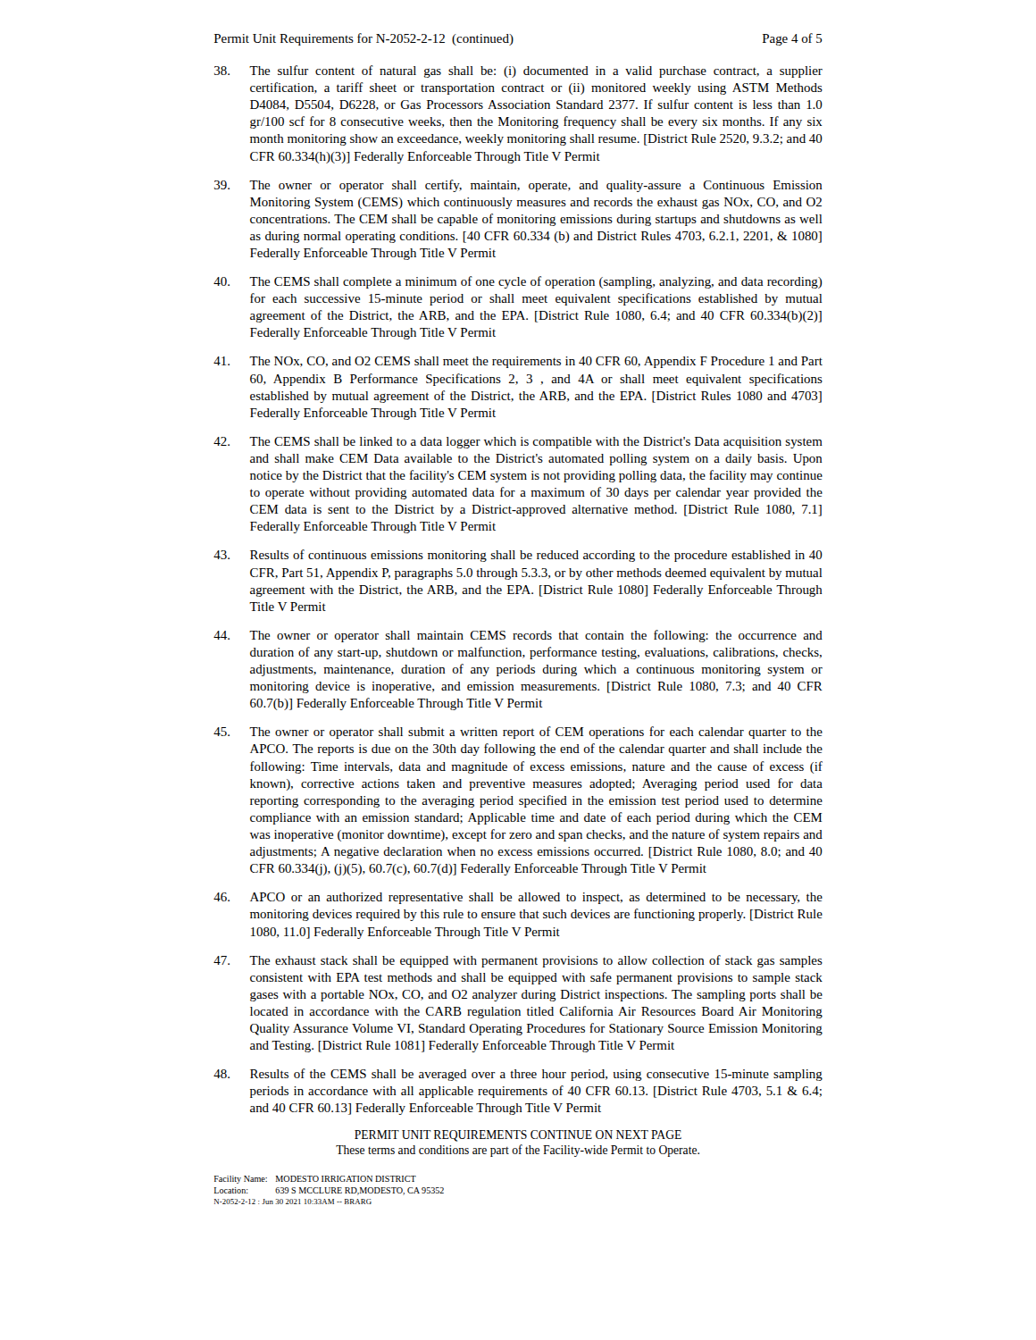Permit Unit Requirements for N-2052-2-12 (continued)
Page 4 of 5
38. The sulfur content of natural gas shall be: (i) documented in a valid purchase contract, a supplier certification, a tariff sheet or transportation contract or (ii) monitored weekly using ASTM Methods D4084, D5504, D6228, or Gas Processors Association Standard 2377. If sulfur content is less than 1.0 gr/100 scf for 8 consecutive weeks, then the Monitoring frequency shall be every six months. If any six month monitoring show an exceedance, weekly monitoring shall resume. [District Rule 2520, 9.3.2; and 40 CFR 60.334(h)(3)] Federally Enforceable Through Title V Permit
39. The owner or operator shall certify, maintain, operate, and quality-assure a Continuous Emission Monitoring System (CEMS) which continuously measures and records the exhaust gas NOx, CO, and O2 concentrations. The CEM shall be capable of monitoring emissions during startups and shutdowns as well as during normal operating conditions. [40 CFR 60.334 (b) and District Rules 4703, 6.2.1, 2201, & 1080] Federally Enforceable Through Title V Permit
40. The CEMS shall complete a minimum of one cycle of operation (sampling, analyzing, and data recording) for each successive 15-minute period or shall meet equivalent specifications established by mutual agreement of the District, the ARB, and the EPA. [District Rule 1080, 6.4; and 40 CFR 60.334(b)(2)] Federally Enforceable Through Title V Permit
41. The NOx, CO, and O2 CEMS shall meet the requirements in 40 CFR 60, Appendix F Procedure 1 and Part 60, Appendix B Performance Specifications 2, 3 , and 4A or shall meet equivalent specifications established by mutual agreement of the District, the ARB, and the EPA. [District Rules 1080 and 4703] Federally Enforceable Through Title V Permit
42. The CEMS shall be linked to a data logger which is compatible with the District's Data acquisition system and shall make CEM Data available to the District's automated polling system on a daily basis. Upon notice by the District that the facility's CEM system is not providing polling data, the facility may continue to operate without providing automated data for a maximum of 30 days per calendar year provided the CEM data is sent to the District by a District-approved alternative method. [District Rule 1080, 7.1] Federally Enforceable Through Title V Permit
43. Results of continuous emissions monitoring shall be reduced according to the procedure established in 40 CFR, Part 51, Appendix P, paragraphs 5.0 through 5.3.3, or by other methods deemed equivalent by mutual agreement with the District, the ARB, and the EPA. [District Rule 1080] Federally Enforceable Through Title V Permit
44. The owner or operator shall maintain CEMS records that contain the following: the occurrence and duration of any start-up, shutdown or malfunction, performance testing, evaluations, calibrations, checks, adjustments, maintenance, duration of any periods during which a continuous monitoring system or monitoring device is inoperative, and emission measurements. [District Rule 1080, 7.3; and 40 CFR 60.7(b)] Federally Enforceable Through Title V Permit
45. The owner or operator shall submit a written report of CEM operations for each calendar quarter to the APCO. The reports is due on the 30th day following the end of the calendar quarter and shall include the following: Time intervals, data and magnitude of excess emissions, nature and the cause of excess (if known), corrective actions taken and preventive measures adopted; Averaging period used for data reporting corresponding to the averaging period specified in the emission test period used to determine compliance with an emission standard; Applicable time and date of each period during which the CEM was inoperative (monitor downtime), except for zero and span checks, and the nature of system repairs and adjustments; A negative declaration when no excess emissions occurred. [District Rule 1080, 8.0; and 40 CFR 60.334(j), (j)(5), 60.7(c), 60.7(d)] Federally Enforceable Through Title V Permit
46. APCO or an authorized representative shall be allowed to inspect, as determined to be necessary, the monitoring devices required by this rule to ensure that such devices are functioning properly. [District Rule 1080, 11.0] Federally Enforceable Through Title V Permit
47. The exhaust stack shall be equipped with permanent provisions to allow collection of stack gas samples consistent with EPA test methods and shall be equipped with safe permanent provisions to sample stack gases with a portable NOx, CO, and O2 analyzer during District inspections. The sampling ports shall be located in accordance with the CARB regulation titled California Air Resources Board Air Monitoring Quality Assurance Volume VI, Standard Operating Procedures for Stationary Source Emission Monitoring and Testing. [District Rule 1081] Federally Enforceable Through Title V Permit
48. Results of the CEMS shall be averaged over a three hour period, using consecutive 15-minute sampling periods in accordance with all applicable requirements of 40 CFR 60.13. [District Rule 4703, 5.1 & 6.4; and 40 CFR 60.13] Federally Enforceable Through Title V Permit
PERMIT UNIT REQUIREMENTS CONTINUE ON NEXT PAGE
These terms and conditions are part of the Facility-wide Permit to Operate.
Facility Name: MODESTO IRRIGATION DISTRICT Location: 639 S MCCLURE RD,MODESTO, CA 95352 N-2052-2-12 : Jun 30 2021 10:33AM -- BRARG